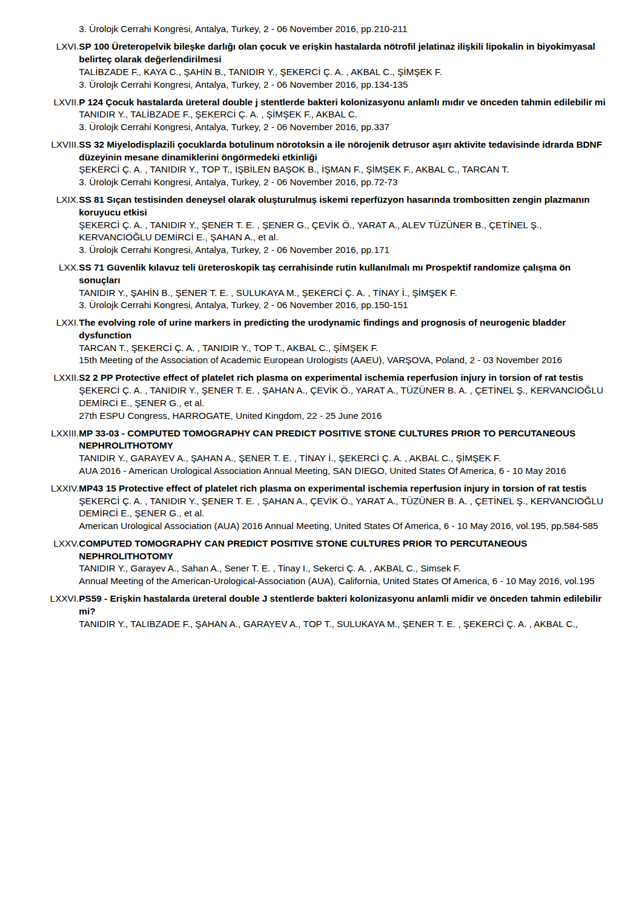| | 3. Ürolojk Cerrahi Kongresi, Antalya, Turkey, 2 - 06 November 2016, pp.210-211 |
| LXVI. | SP 100 Üreteropelvik bileşke darlığı olan çocuk ve erişkin hastalarda nötrofil jelatinaz ilişkili lipokalin in biyokimyasal belirteç olarak değerlendirilmesi TALİBZADE F., KAYA C., ŞAHİN B., TANIDIR Y., ŞEKERCİ Ç. A. , AKBAL C., ŞİMŞEK F. 3. Ürolojk Cerrahi Kongresi, Antalya, Turkey, 2 - 06 November 2016, pp.134-135 |
| LXVII. | P 124 Çocuk hastalarda üreteral double j stentlerde bakteri kolonizasyonu anlamlı mıdır ve önceden tahmin edilebilir mi TANIDIR Y., TALİBZADE F., ŞEKERCİ Ç. A. , ŞİMŞEK F., AKBAL C. 3. Ürolojk Cerrahi Kongresi, Antalya, Turkey, 2 - 06 November 2016, pp.337 |
| LXVIII. | SS 32 Miyelodisplazili çocuklarda botulinum nörotoksin a ile nörojenik detrusor aşırı aktivite tedavisinde idrarda BDNF düzeyinin mesane dinamiklerini öngörmedeki etkinliği ŞEKERCİ Ç. A. , TANIDIR Y., TOP T., İŞBİLEN BAŞOK B., İŞMAN F., ŞİMŞEK F., AKBAL C., TARCAN T. 3. Ürolojk Cerrahi Kongresi, Antalya, Turkey, 2 - 06 November 2016, pp.72-73 |
| LXIX. | SS 81 Sıçan testisinden deneysel olarak oluşturulmuş iskemi reperfüzyon hasarında trombositten zengin plazmanın koruyucu etkisi ŞEKERCİ Ç. A. , TANIDIR Y., ŞENER T. E. , ŞENER G., ÇEVİK Ö., YARAT A., ALEV TÜZÜNER B., ÇETİNEL Ş., KERVANCIOĞLU DEMİRCİ E., ŞAHAN A., et al. 3. Ürolojk Cerrahi Kongresi, Antalya, Turkey, 2 - 06 November 2016, pp.171 |
| LXX. | SS 71 Güvenlik kılavuz teli üreteroskopik taş cerrahisinde rutin kullanılmalı mı Prospektif randomize çalışma ön sonuçları TANIDIR Y., ŞAHİN B., ŞENER T. E. , SULUKAYA M., ŞEKERCİ Ç. A. , TİNAY İ., ŞİMŞEK F. 3. Ürolojk Cerrahi Kongresi, Antalya, Turkey, 2 - 06 November 2016, pp.150-151 |
| LXXI. | The evolving role of urine markers in predicting the urodynamic findings and prognosis of neurogenic bladder dysfunction TARCAN T., ŞEKERCİ Ç. A. , TANIDIR Y., TOP T., AKBAL C., ŞİMŞEK F. 15th Meeting of the Association of Academic European Urologists (AAEU), VARŞOVA, Poland, 2 - 03 November 2016 |
| LXXII. | S2 2 PP Protective effect of platelet rich plasma on experimental ischemia reperfusion injury in torsion of rat testis ŞEKERCİ Ç. A. , TANIDIR Y., ŞENER T. E. , ŞAHAN A., ÇEVİK Ö., YARAT A., TÜZÜNER B. A. , ÇETİNEL Ş., KERVANCIOĞLU DEMİRCİ E., ŞENER G., et al. 27th ESPU Congress, HARROGATE, United Kingdom, 22 - 25 June 2016 |
| LXXIII. | MP 33-03 - COMPUTED TOMOGRAPHY CAN PREDICT POSITIVE STONE CULTURES PRIOR TO PERCUTANEOUS NEPHROLITHOTOMY TANIDIR Y., GARAYEV A., ŞAHAN A., ŞENER T. E. , TİNAY İ., ŞEKERCİ Ç. A. , AKBAL C., ŞİMŞEK F. AUA 2016 - American Urological Association Annual Meeting, SAN DIEGO, United States Of America, 6 - 10 May 2016 |
| LXXIV. | MP43 15 Protective effect of platelet rich plasma on experimental ischemia reperfusion injury in torsion of rat testis ŞEKERCİ Ç. A. , TANIDIR Y., ŞENER T. E. , ŞAHAN A., ÇEVİK Ö., YARAT A., TÜZÜNER B. A. , ÇETİNEL Ş., KERVANCIOĞLU DEMİRCİ E., ŞENER G., et al. American Urological Association (AUA) 2016 Annual Meeting, United States Of America, 6 - 10 May 2016, vol.195, pp.584-585 |
| LXXV. | COMPUTED TOMOGRAPHY CAN PREDICT POSITIVE STONE CULTURES PRIOR TO PERCUTANEOUS NEPHROLITHOTOMY TANIDIR Y., Garayev A., Sahan A., Sener T. E. , Tinay I., Sekerci Ç. A. , AKBAL C., Simsek F. Annual Meeting of the American-Urological-Association (AUA), California, United States Of America, 6 - 10 May 2016, vol.195 |
| LXXVI. | PS59 - Erişkin hastalarda üreteral double J stentlerde bakteri kolonizasyonu anlamli midir ve önceden tahmin edilebilir mi? TANIDIR Y., TALIBZADE F., ŞAHAN A., GARAYEV A., TOP T., SULUKAYA M., ŞENER T. E. , ŞEKERCİ Ç. A. , AKBAL C., |